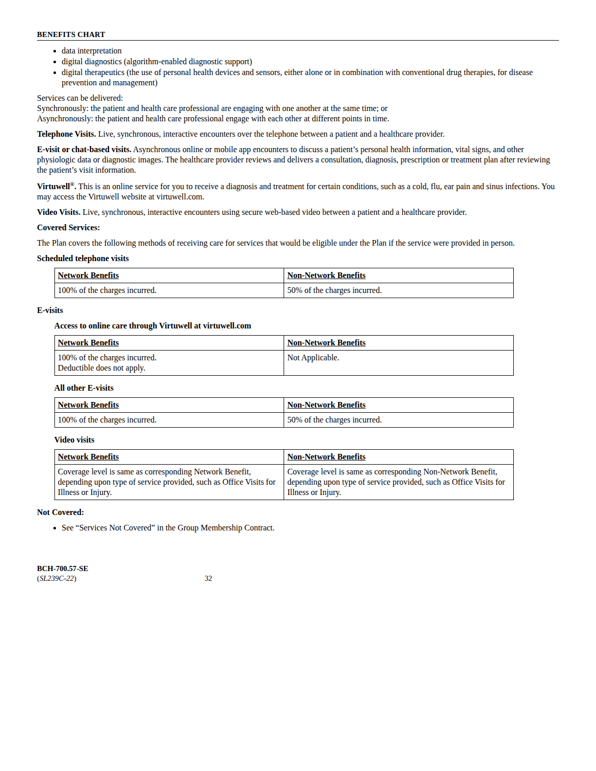BENEFITS CHART
data interpretation
digital diagnostics (algorithm-enabled diagnostic support)
digital therapeutics (the use of personal health devices and sensors, either alone or in combination with conventional drug therapies, for disease prevention and management)
Services can be delivered:
Synchronously: the patient and health care professional are engaging with one another at the same time; or
Asynchronously: the patient and health care professional engage with each other at different points in time.
Telephone Visits. Live, synchronous, interactive encounters over the telephone between a patient and a healthcare provider.
E-visit or chat-based visits. Asynchronous online or mobile app encounters to discuss a patient’s personal health information, vital signs, and other physiologic data or diagnostic images. The healthcare provider reviews and delivers a consultation, diagnosis, prescription or treatment plan after reviewing the patient’s visit information.
Virtuwell®. This is an online service for you to receive a diagnosis and treatment for certain conditions, such as a cold, flu, ear pain and sinus infections. You may access the Virtuwell website at virtuwell.com.
Video Visits. Live, synchronous, interactive encounters using secure web-based video between a patient and a healthcare provider.
Covered Services:
The Plan covers the following methods of receiving care for services that would be eligible under the Plan if the service were provided in person.
Scheduled telephone visits
| Network Benefits | Non-Network Benefits |
| 100% of the charges incurred. | 50% of the charges incurred. |
E-visits
Access to online care through Virtuwell at virtuwell.com
| Network Benefits | Non-Network Benefits |
| 100% of the charges incurred. Deductible does not apply. | Not Applicable. |
All other E-visits
| Network Benefits | Non-Network Benefits |
| 100% of the charges incurred. | 50% of the charges incurred. |
Video visits
| Network Benefits | Non-Network Benefits |
| Coverage level is same as corresponding Network Benefit, depending upon type of service provided, such as Office Visits for Illness or Injury. | Coverage level is same as corresponding Non-Network Benefit, depending upon type of service provided, such as Office Visits for Illness or Injury. |
Not Covered:
See “Services Not Covered” in the Group Membership Contract.
BCH-700.57-SE
(SL239C-22)32